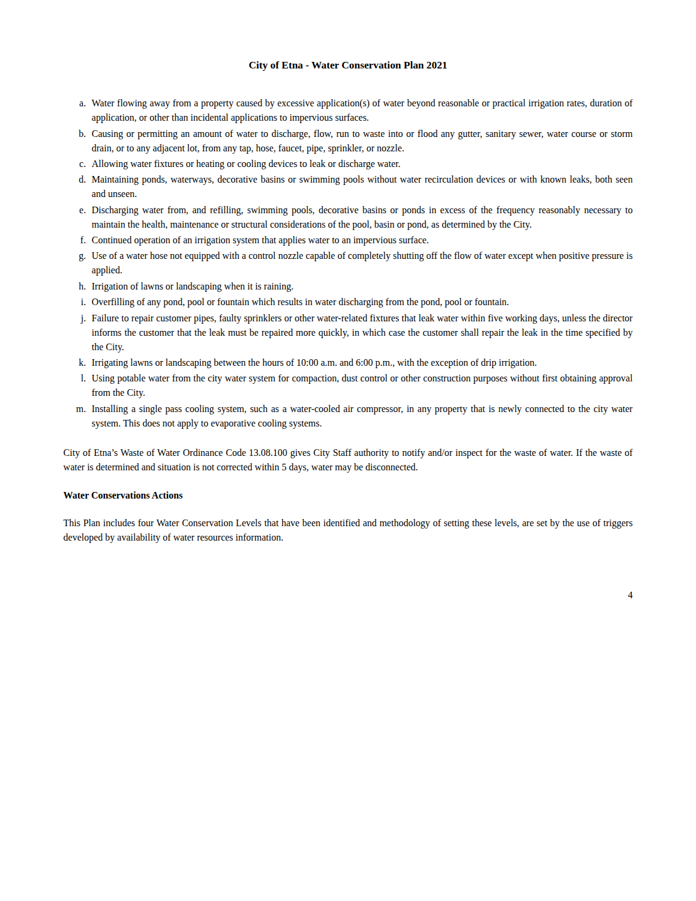City of Etna - Water Conservation Plan 2021
Water flowing away from a property caused by excessive application(s) of water beyond reasonable or practical irrigation rates, duration of application, or other than incidental applications to impervious surfaces.
Causing or permitting an amount of water to discharge, flow, run to waste into or flood any gutter, sanitary sewer, water course or storm drain, or to any adjacent lot, from any tap, hose, faucet, pipe, sprinkler, or nozzle.
Allowing water fixtures or heating or cooling devices to leak or discharge water.
Maintaining ponds, waterways, decorative basins or swimming pools without water recirculation devices or with known leaks, both seen and unseen.
Discharging water from, and refilling, swimming pools, decorative basins or ponds in excess of the frequency reasonably necessary to maintain the health, maintenance or structural considerations of the pool, basin or pond, as determined by the City.
Continued operation of an irrigation system that applies water to an impervious surface.
Use of a water hose not equipped with a control nozzle capable of completely shutting off the flow of water except when positive pressure is applied.
Irrigation of lawns or landscaping when it is raining.
Overfilling of any pond, pool or fountain which results in water discharging from the pond, pool or fountain.
Failure to repair customer pipes, faulty sprinklers or other water-related fixtures that leak water within five working days, unless the director informs the customer that the leak must be repaired more quickly, in which case the customer shall repair the leak in the time specified by the City.
Irrigating lawns or landscaping between the hours of 10:00 a.m. and 6:00 p.m., with the exception of drip irrigation.
Using potable water from the city water system for compaction, dust control or other construction purposes without first obtaining approval from the City.
Installing a single pass cooling system, such as a water-cooled air compressor, in any property that is newly connected to the city water system. This does not apply to evaporative cooling systems.
City of Etna’s Waste of Water Ordinance Code 13.08.100 gives City Staff authority to notify and/or inspect for the waste of water. If the waste of water is determined and situation is not corrected within 5 days, water may be disconnected.
Water Conservations Actions
This Plan includes four Water Conservation Levels that have been identified and methodology of setting these levels, are set by the use of triggers developed by availability of water resources information.
4